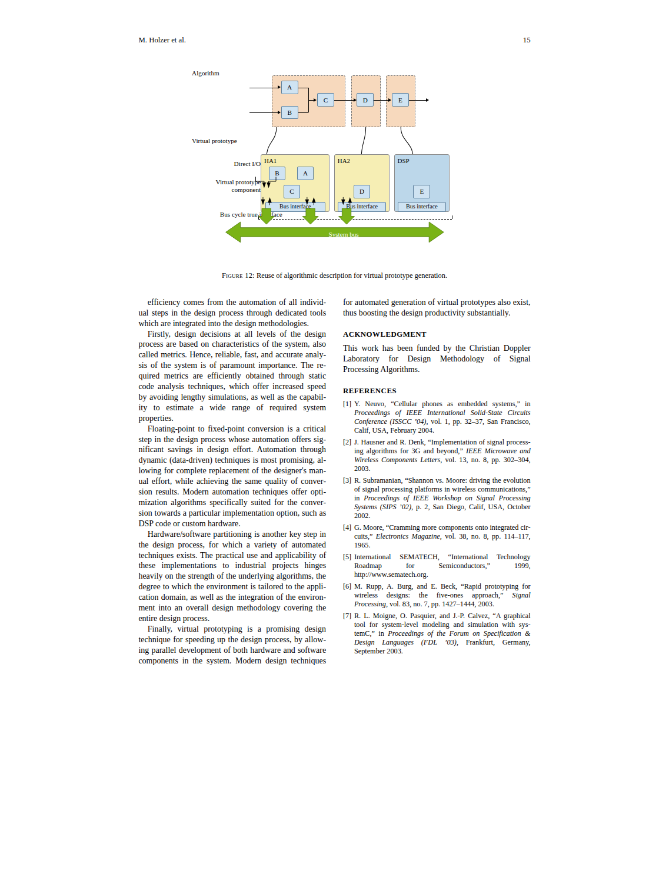M. Holzer et al. 15
Algorithm
Virtual prototype
Direct I/O
Virtual prototype
component
Bus cycle true interface
A
B
C
D
E
HA1
B
A
C
Bus interface
HA2
D
Bus interface
DSP
E
Bus interface
System bus
Figure 12: Reuse of algorithmic description for virtual prototype generation.
efficiency comes from the automation of all individual steps in the design process through dedicated tools which are integrated into the design methodologies.
Firstly, design decisions at all levels of the design process are based on characteristics of the system, also called metrics. Hence, reliable, fast, and accurate analysis of the system is of paramount importance. The required metrics are efficiently obtained through static code analysis techniques, which offer increased speed by avoiding lengthy simulations, as well as the capability to estimate a wide range of required system properties.
Floating-point to fixed-point conversion is a critical step in the design process whose automation offers significant savings in design effort. Automation through dynamic (data-driven) techniques is most promising, allowing for complete replacement of the designer's manual effort, while achieving the same quality of conversion results. Modern automation techniques offer optimization algorithms specifically suited for the conversion towards a particular implementation option, such as DSP code or custom hardware.
Hardware/software partitioning is another key step in the design process, for which a variety of automated techniques exists. The practical use and applicability of these implementations to industrial projects hinges heavily on the strength of the underlying algorithms, the degree to which the environment is tailored to the application domain, as well as the integration of the environment into an overall design methodology covering the entire design process.
Finally, virtual prototyping is a promising design technique for speeding up the design process, by allowing parallel development of both hardware and software components in the system. Modern design techniques for automated generation of virtual prototypes also exist, thus boosting the design productivity substantially.
Acknowledgment
This work has been funded by the Christian Doppler Laboratory for Design Methodology of Signal Processing Algorithms.
References
[1] Y. Neuvo, “Cellular phones as embedded systems,” in Proceedings of IEEE International Solid-State Circuits Conference (ISSCC ’04), vol. 1, pp. 32–37, San Francisco, Calif, USA, February 2004.
[2] J. Hausner and R. Denk, “Implementation of signal processing algorithms for 3G and beyond,” IEEE Microwave and Wireless Components Letters, vol. 13, no. 8, pp. 302–304, 2003.
[3] R. Subramanian, “Shannon vs. Moore: driving the evolution of signal processing platforms in wireless communications,” in Proceedings of IEEE Workshop on Signal Processing Systems (SIPS ’02), p. 2, San Diego, Calif, USA, October 2002.
[4] G. Moore, “Cramming more components onto integrated circuits,” Electronics Magazine, vol. 38, no. 8, pp. 114–117, 1965.
[5] International SEMATECH, “International Technology Roadmap for Semiconductors,” 1999, http://www.sematech.org.
[6] M. Rupp, A. Burg, and E. Beck, “Rapid prototyping for wireless designs: the five-ones approach,” Signal Processing, vol. 83, no. 7, pp. 1427–1444, 2003.
[7] R. L. Moigne, O. Pasquier, and J.-P. Calvez, “A graphical tool for system-level modeling and simulation with systemC,” in Proceedings of the Forum on Specification & Design Languages (FDL ’03), Frankfurt, Germany, September 2003.